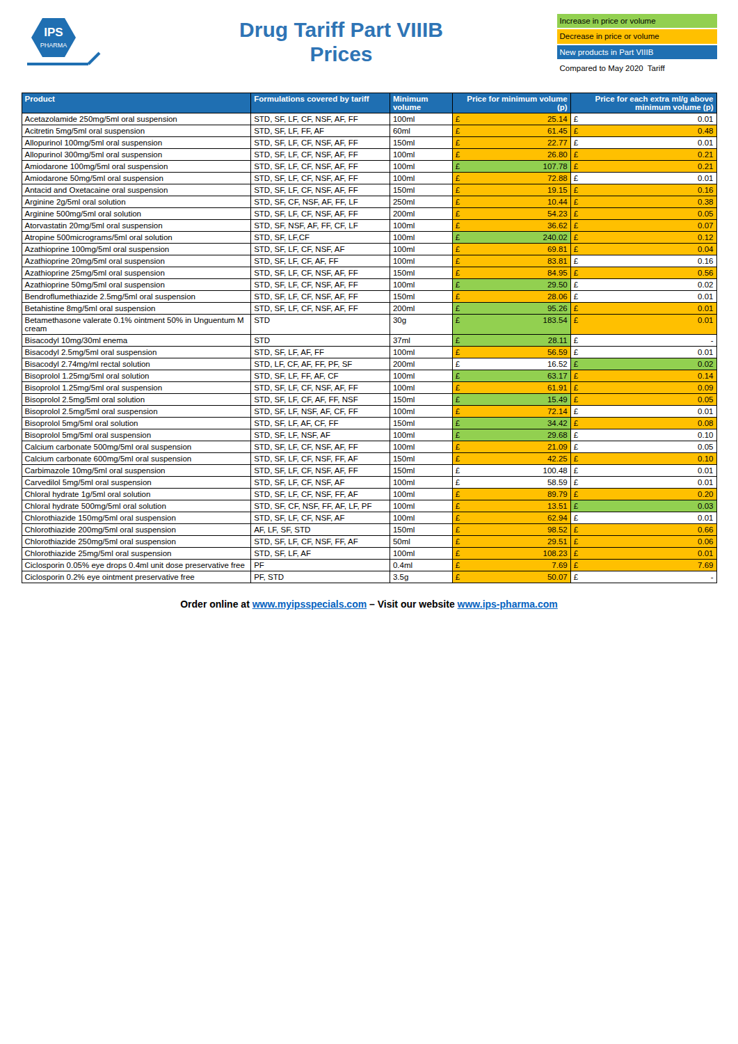IPS PHARMA
Drug Tariff Part VIIIB
Prices
Increase in price or volume
Decrease in price or volume
New products in Part VIIIB
Compared to May 2020 Tariff
| Product | Formulations covered by tariff | Minimum volume | Price for minimum volume (p) | Price for each extra ml/g above minimum volume (p) |
| --- | --- | --- | --- | --- |
| Acetazolamide 250mg/5ml oral suspension | STD, SF, LF, CF, NSF, AF, FF | 100ml | £ 25.14 | £ 0.01 |
| Acitretin 5mg/5ml oral suspension | STD, SF, LF, FF, AF | 60ml | £ 61.45 | £ 0.48 |
| Allopurinol 100mg/5ml oral suspension | STD, SF, LF, CF, NSF, AF, FF | 150ml | £ 22.77 | £ 0.01 |
| Allopurinol 300mg/5ml oral suspension | STD, SF, LF, CF, NSF, AF, FF | 100ml | £ 26.80 | £ 0.21 |
| Amiodarone 100mg/5ml oral suspension | STD, SF, LF, CF, NSF, AF, FF | 100ml | £ 107.78 | £ 0.21 |
| Amiodarone 50mg/5ml oral suspension | STD, SF, LF, CF, NSF, AF, FF | 100ml | £ 72.88 | £ 0.01 |
| Antacid and Oxetacaine oral suspension | STD, SF, LF, CF, NSF, AF, FF | 150ml | £ 19.15 | £ 0.16 |
| Arginine 2g/5ml oral solution | STD, SF, CF, NSF, AF, FF, LF | 250ml | £ 10.44 | £ 0.38 |
| Arginine 500mg/5ml oral solution | STD, SF, LF, CF, NSF, AF, FF | 200ml | £ 54.23 | £ 0.05 |
| Atorvastatin 20mg/5ml oral suspension | STD, SF, NSF, AF, FF, CF, LF | 100ml | £ 36.62 | £ 0.07 |
| Atropine 500micrograms/5ml oral solution | STD, SF, LF,CF | 100ml | £ 240.02 | £ 0.12 |
| Azathioprine 100mg/5ml oral suspension | STD, SF, LF, CF, NSF, AF | 100ml | £ 69.81 | £ 0.04 |
| Azathioprine 20mg/5ml oral suspension | STD, SF, LF, CF, AF, FF | 100ml | £ 83.81 | £ 0.16 |
| Azathioprine 25mg/5ml oral suspension | STD, SF, LF, CF, NSF, AF, FF | 150ml | £ 84.95 | £ 0.56 |
| Azathioprine 50mg/5ml oral suspension | STD, SF, LF, CF, NSF, AF, FF | 100ml | £ 29.50 | £ 0.02 |
| Bendroflumethiazide 2.5mg/5ml oral suspension | STD, SF, LF, CF, NSF, AF, FF | 150ml | £ 28.06 | £ 0.01 |
| Betahistine 8mg/5ml oral suspension | STD, SF, LF, CF, NSF, AF, FF | 200ml | £ 95.26 | £ 0.01 |
| Betamethasone valerate 0.1% ointment 50% in Unguentum M cream | STD | 30g | £ 183.54 | £ 0.01 |
| Bisacodyl 10mg/30ml enema | STD | 37ml | £ 28.11 | £ - |
| Bisacodyl 2.5mg/5ml oral suspension | STD, SF, LF, AF, FF | 100ml | £ 56.59 | £ 0.01 |
| Bisacodyl 2.74mg/ml rectal solution | STD, LF, CF, AF, FF, PF, SF | 200ml | £ 16.52 | £ 0.02 |
| Bisoprolol 1.25mg/5ml oral solution | STD, SF, LF, FF, AF, CF | 100ml | £ 63.17 | £ 0.14 |
| Bisoprolol 1.25mg/5ml oral suspension | STD, SF, LF, CF, NSF, AF, FF | 100ml | £ 61.91 | £ 0.09 |
| Bisoprolol 2.5mg/5ml oral solution | STD, SF, LF, CF, AF, FF, NSF | 150ml | £ 15.49 | £ 0.05 |
| Bisoprolol 2.5mg/5ml oral suspension | STD, SF, LF, NSF, AF, CF, FF | 100ml | £ 72.14 | £ 0.01 |
| Bisoprolol 5mg/5ml oral solution | STD, SF, LF, AF, CF, FF | 150ml | £ 34.42 | £ 0.08 |
| Bisoprolol 5mg/5ml oral suspension | STD, SF, LF, NSF, AF | 100ml | £ 29.68 | £ 0.10 |
| Calcium carbonate 500mg/5ml oral suspension | STD, SF, LF, CF, NSF, AF, FF | 100ml | £ 21.09 | £ 0.05 |
| Calcium carbonate 600mg/5ml oral suspension | STD, SF, LF, CF, NSF, FF, AF | 150ml | £ 42.25 | £ 0.10 |
| Carbimazole 10mg/5ml oral suspension | STD, SF, LF, CF, NSF, AF, FF | 150ml | £ 100.48 | £ 0.01 |
| Carvedilol 5mg/5ml oral suspension | STD, SF, LF, CF, NSF, AF | 100ml | £ 58.59 | £ 0.01 |
| Chloral hydrate 1g/5ml oral solution | STD, SF, LF, CF, NSF, FF, AF | 100ml | £ 89.79 | £ 0.20 |
| Chloral hydrate 500mg/5ml oral solution | STD, SF, CF, NSF, FF, AF, LF, PF | 100ml | £ 13.51 | £ 0.03 |
| Chlorothiazide 150mg/5ml oral suspension | STD, SF, LF, CF, NSF, AF | 100ml | £ 62.94 | £ 0.01 |
| Chlorothiazide 200mg/5ml oral suspension | AF, LF, SF, STD | 150ml | £ 98.52 | £ 0.66 |
| Chlorothiazide 250mg/5ml oral suspension | STD, SF, LF, CF, NSF, FF, AF | 50ml | £ 29.51 | £ 0.06 |
| Chlorothiazide 25mg/5ml oral suspension | STD, SF, LF, AF | 100ml | £ 108.23 | £ 0.01 |
| Ciclosporin 0.05% eye drops 0.4ml unit dose preservative free | PF | 0.4ml | £ 7.69 | £ 7.69 |
| Ciclosporin 0.2% eye ointment preservative free | PF, STD | 3.5g | £ 50.07 | £ - |
Order online at www.myipsspecials.com – Visit our website www.ips-pharma.com